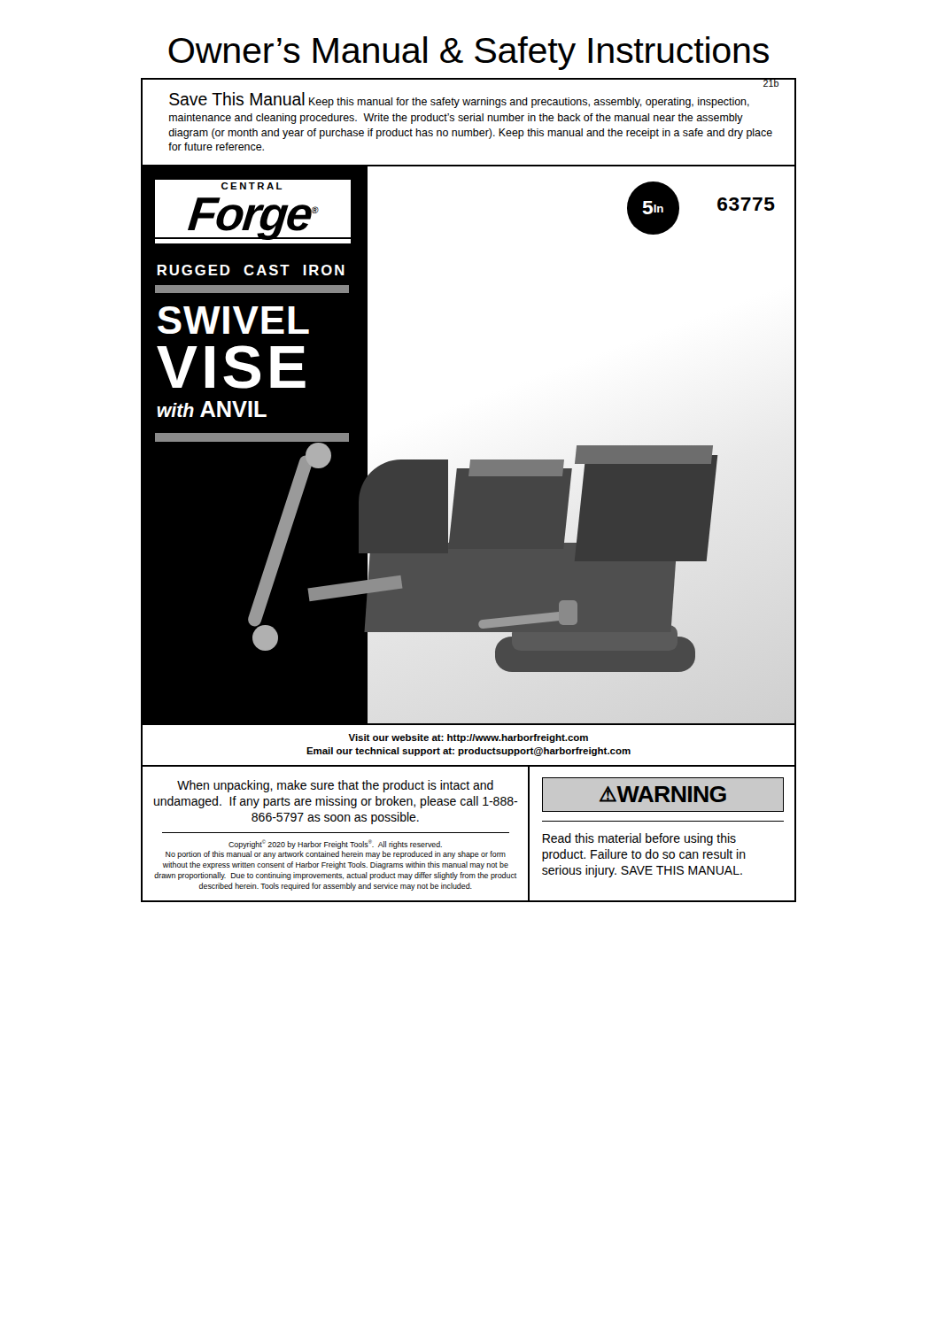Owner’s Manual & Safety Instructions
21b
Save This Manual Keep this manual for the safety warnings and precautions, assembly, operating, inspection, maintenance and cleaning procedures. Write the product’s serial number in the back of the manual near the assembly diagram (or month and year of purchase if product has no number). Keep this manual and the receipt in a safe and dry place for future reference.
CENTRAL
Forge®
RUGGED CAST IRON
SWIVEL
VISE
with ANVIL
5In
63775
Visit our website at: http://www.harborfreight.com
Email our technical support at: productsupport@harborfreight.com
When unpacking, make sure that the product is intact and undamaged. If any parts are missing or broken, please call 1-888-866-5797 as soon as possible.
Copyright© 2020 by Harbor Freight Tools®. All rights reserved.
No portion of this manual or any artwork contained herein may be reproduced in any shape or form without the express written consent of Harbor Freight Tools. Diagrams within this manual may not be drawn proportionally. Due to continuing improvements, actual product may differ slightly from the product described herein. Tools required for assembly and service may not be included.
⚠WARNING
Read this material before using this product. Failure to do so can result in serious injury. SAVE THIS MANUAL.